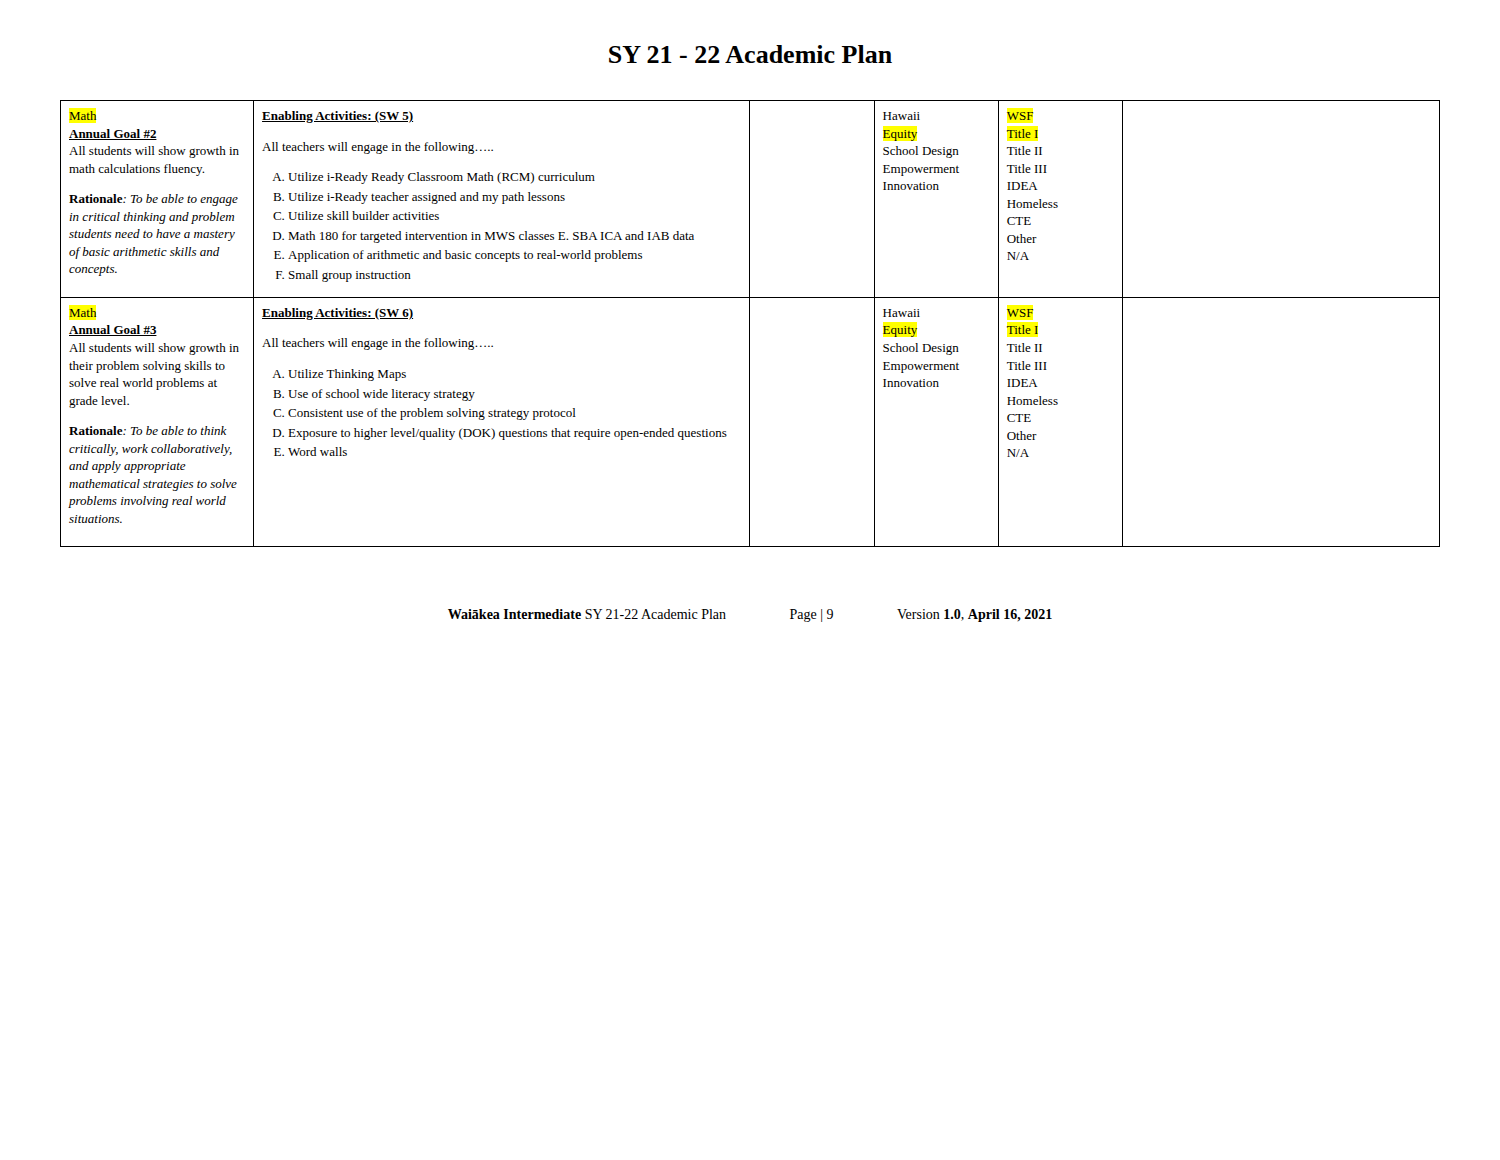SY 21 - 22 Academic Plan
| Math Annual Goal #2 All students will show growth in math calculations fluency. Rationale : To be able to engage in critical thinking and problem students need to have a mastery of basic arithmetic skills and concepts. | Enabling Activities: (SW 5) All teachers will engage in the following….. Utilize i-Ready Ready Classroom Math (RCM) curriculum Utilize i-Ready teacher assigned and my path lessons Utilize skill builder activities Math 180 for targeted intervention in MWS classes E. SBA ICA and IAB data Application of arithmetic and basic concepts to real-world problems Small group instruction | | Hawaii Equity School Design Empowerment Innovation | WSF Title I Title II Title III IDEA Homeless CTE Other N/A | |
| Math Annual Goal #3 All students will show growth in their problem solving skills to solve real world problems at grade level. Rationale : To be able to think critically, work collaboratively, and apply appropriate mathematical strategies to solve problems involving real world situations. | Enabling Activities: (SW 6) All teachers will engage in the following….. Utilize Thinking Maps Use of school wide literacy strategy Consistent use of the problem solving strategy protocol Exposure to higher level/quality (DOK) questions that require open-ended questions Word walls | | Hawaii Equity School Design Empowerment Innovation | WSF Title I Title II Title III IDEA Homeless CTE Other N/A | |
Waiākea Intermediate SY 21-22 Academic Plan Page | 9 Version 1.0, April 16, 2021